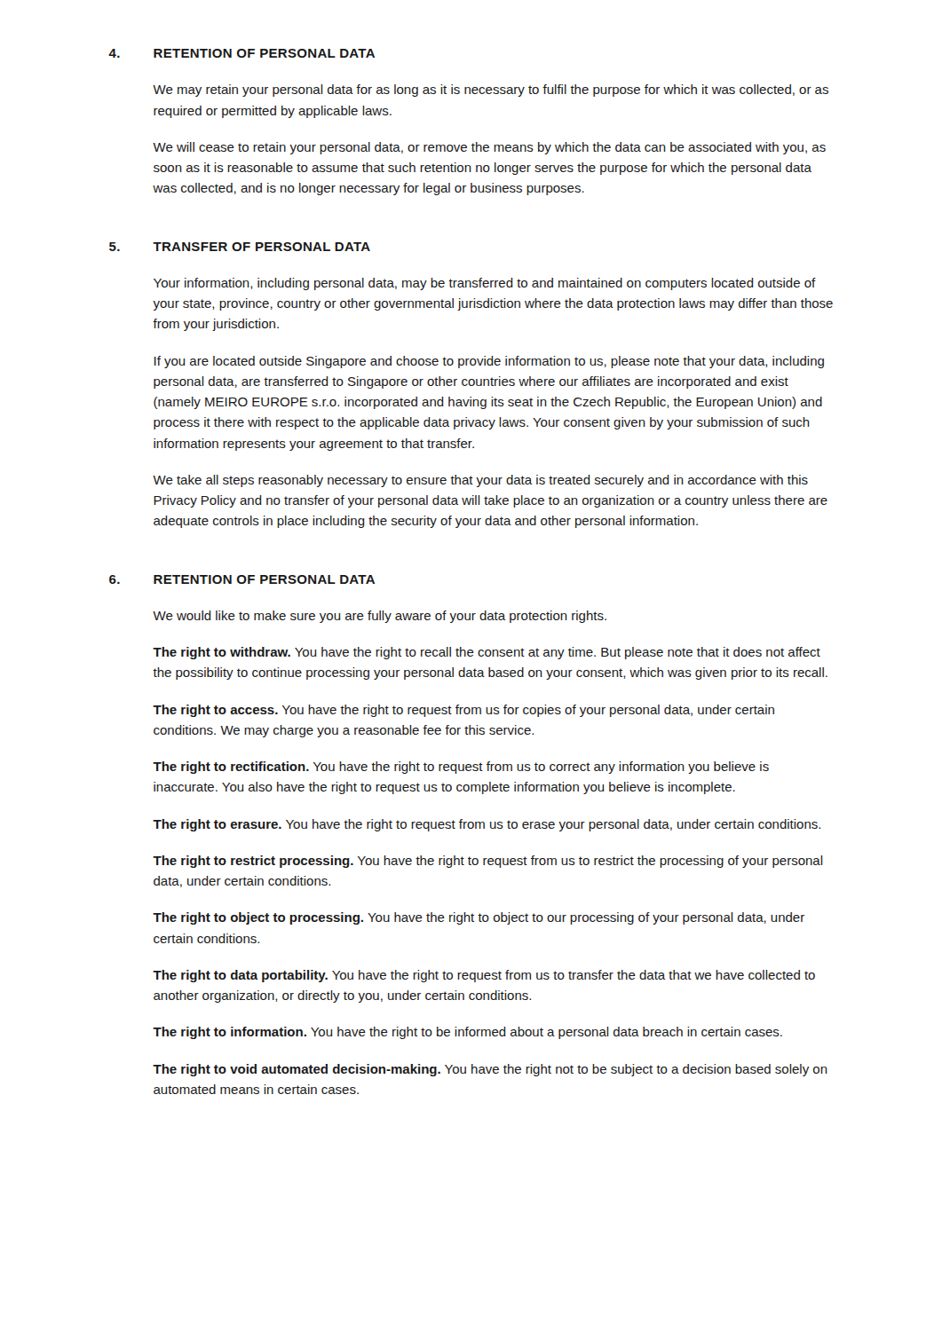4. RETENTION OF PERSONAL DATA
We may retain your personal data for as long as it is necessary to fulfil the purpose for which it was collected, or as required or permitted by applicable laws.
We will cease to retain your personal data, or remove the means by which the data can be associated with you, as soon as it is reasonable to assume that such retention no longer serves the purpose for which the personal data was collected, and is no longer necessary for legal or business purposes.
5. TRANSFER OF PERSONAL DATA
Your information, including personal data, may be transferred to and maintained on computers located outside of your state, province, country or other governmental jurisdiction where the data protection laws may differ than those from your jurisdiction.
If you are located outside Singapore and choose to provide information to us, please note that your data, including personal data, are transferred to Singapore or other countries where our affiliates are incorporated and exist (namely MEIRO EUROPE s.r.o. incorporated and having its seat in the Czech Republic, the European Union) and process it there with respect to the applicable data privacy laws. Your consent given by your submission of such information represents your agreement to that transfer.
We take all steps reasonably necessary to ensure that your data is treated securely and in accordance with this Privacy Policy and no transfer of your personal data will take place to an organization or a country unless there are adequate controls in place including the security of your data and other personal information.
6. RETENTION OF PERSONAL DATA
We would like to make sure you are fully aware of your data protection rights.
The right to withdraw. You have the right to recall the consent at any time. But please note that it does not affect the possibility to continue processing your personal data based on your consent, which was given prior to its recall.
The right to access. You have the right to request from us for copies of your personal data, under certain conditions. We may charge you a reasonable fee for this service.
The right to rectification. You have the right to request from us to correct any information you believe is inaccurate. You also have the right to request us to complete information you believe is incomplete.
The right to erasure. You have the right to request from us to erase your personal data, under certain conditions.
The right to restrict processing. You have the right to request from us to restrict the processing of your personal data, under certain conditions.
The right to object to processing. You have the right to object to our processing of your personal data, under certain conditions.
The right to data portability. You have the right to request from us to transfer the data that we have collected to another organization, or directly to you, under certain conditions.
The right to information. You have the right to be informed about a personal data breach in certain cases.
The right to void automated decision-making. You have the right not to be subject to a decision based solely on automated means in certain cases.